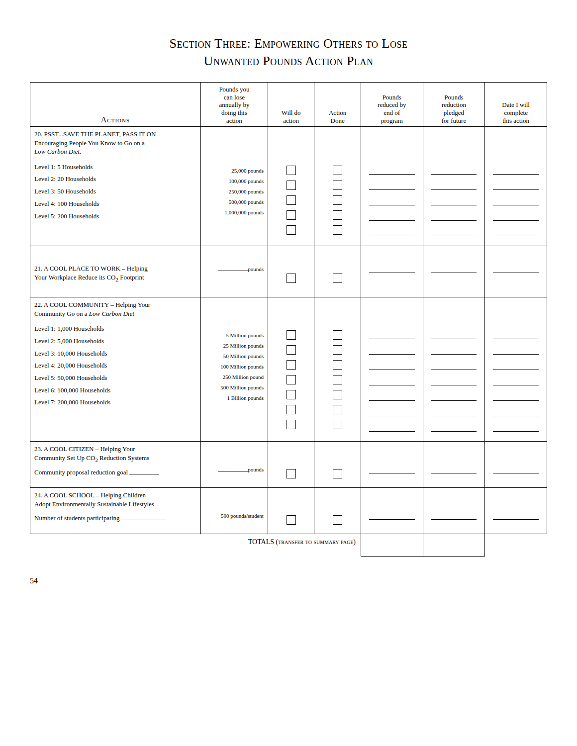Section Three: Empowering Others to Lose
Unwanted Pounds Action Plan
| Actions | Pounds you can lose annually by doing this action | Will do action | Action Done | Pounds reduced by end of program | Pounds reduction pledged for future | Date I will complete this action |
| --- | --- | --- | --- | --- | --- | --- |
| 20. PSST...SAVE THE PLANET, PASS IT ON – Encouraging People You Know to Go on a Low Carbon Diet . Level 1: 5 Households Level 2: 20 Households Level 3: 50 Households Level 4: 100 Households Level 5: 200 Households | 25,000 pounds 100,000 pounds 250,000 pounds 500,000 pounds 1,000,000 pounds | | | | | |
| 21. A COOL PLACE TO WORK – Helping Your Workplace Reduce its CO 2 Footprint | pounds | | | | | |
| 22. A COOL COMMUNITY – Helping Your Community Go on a Low Carbon Diet Level 1: 1,000 Households Level 2: 5,000 Households Level 3: 10,000 Households Level 4: 20,000 Households Level 5: 50,000 Households Level 6: 100,000 Households Level 7: 200,000 Households | 5 Million pounds 25 Million pounds 50 Million pounds 100 Million pounds 250 Million pound 500 Million pounds 1 Billion pounds | | | | | |
| 23. A COOL CITIZEN – Helping Your Community Set Up CO 2 Reduction Systems Community proposal reduction goal | pounds | | | | | |
| 24. A COOL SCHOOL – Helping Children Adopt Environmentally Sustainable Lifestyles Number of students participating | 500 pounds/student | | | | | |
| TOTALS (transfer to summary page) | | | |
54